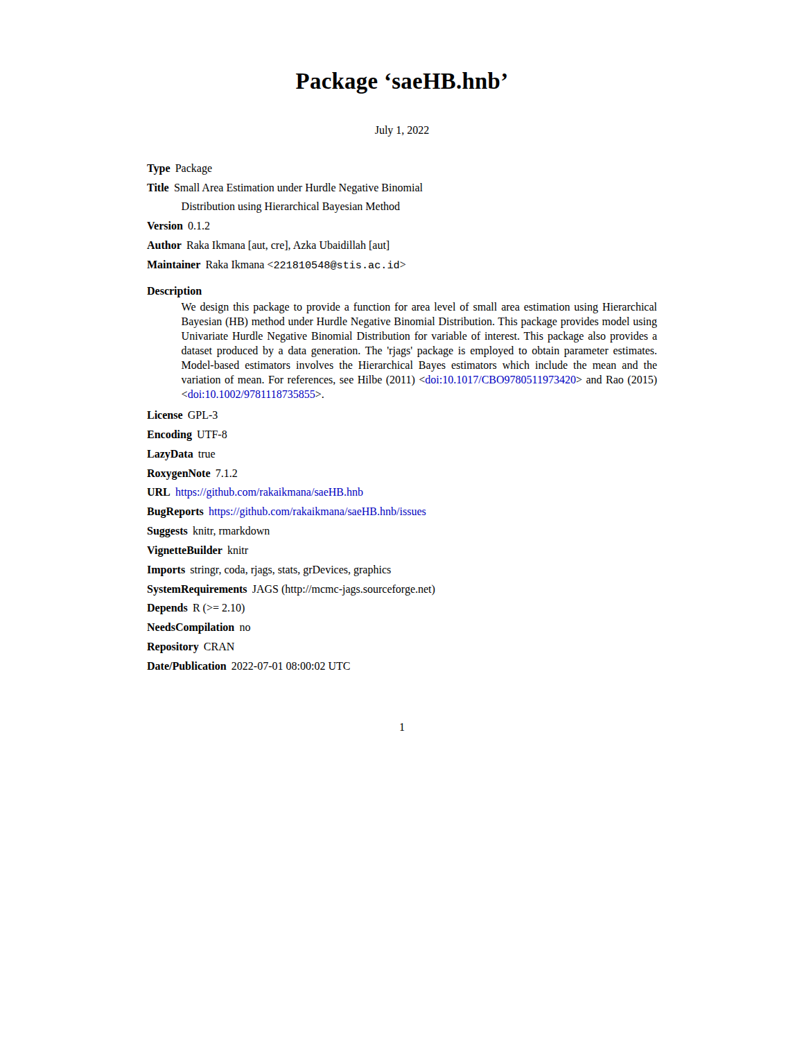Package ‘saeHB.hnb’
July 1, 2022
Type
Package
Title
Small Area Estimation under Hurdle Negative Binomial
Distribution using Hierarchical Bayesian Method
Version
0.1.2
Author
Raka Ikmana [aut, cre], Azka Ubaidillah [aut]
Maintainer
Raka Ikmana <221810548@stis.ac.id>
Description
We design this package to provide a function for area level of small area estimation using Hierarchical Bayesian (HB) method under Hurdle Negative Binomial Distribution. This package provides model using Univariate Hurdle Negative Binomial Distribution for variable of interest. This package also provides a dataset produced by a data generation. The 'rjags' package is employed to obtain parameter estimates. Model-based estimators involves the Hierarchical Bayes estimators which include the mean and the variation of mean. For references, see Hilbe (2011) <doi:10.1017/CBO9780511973420> and Rao (2015) <doi:10.1002/9781118735855>.
License
GPL-3
Encoding
UTF-8
LazyData
true
RoxygenNote
7.1.2
URL
https://github.com/rakaikmana/saeHB.hnb
BugReports
https://github.com/rakaikmana/saeHB.hnb/issues
Suggests
knitr, rmarkdown
VignetteBuilder
knitr
Imports
stringr, coda, rjags, stats, grDevices, graphics
SystemRequirements
JAGS (http://mcmc-jags.sourceforge.net)
Depends
R (>= 2.10)
NeedsCompilation
no
Repository
CRAN
Date/Publication
2022-07-01 08:00:02 UTC
1